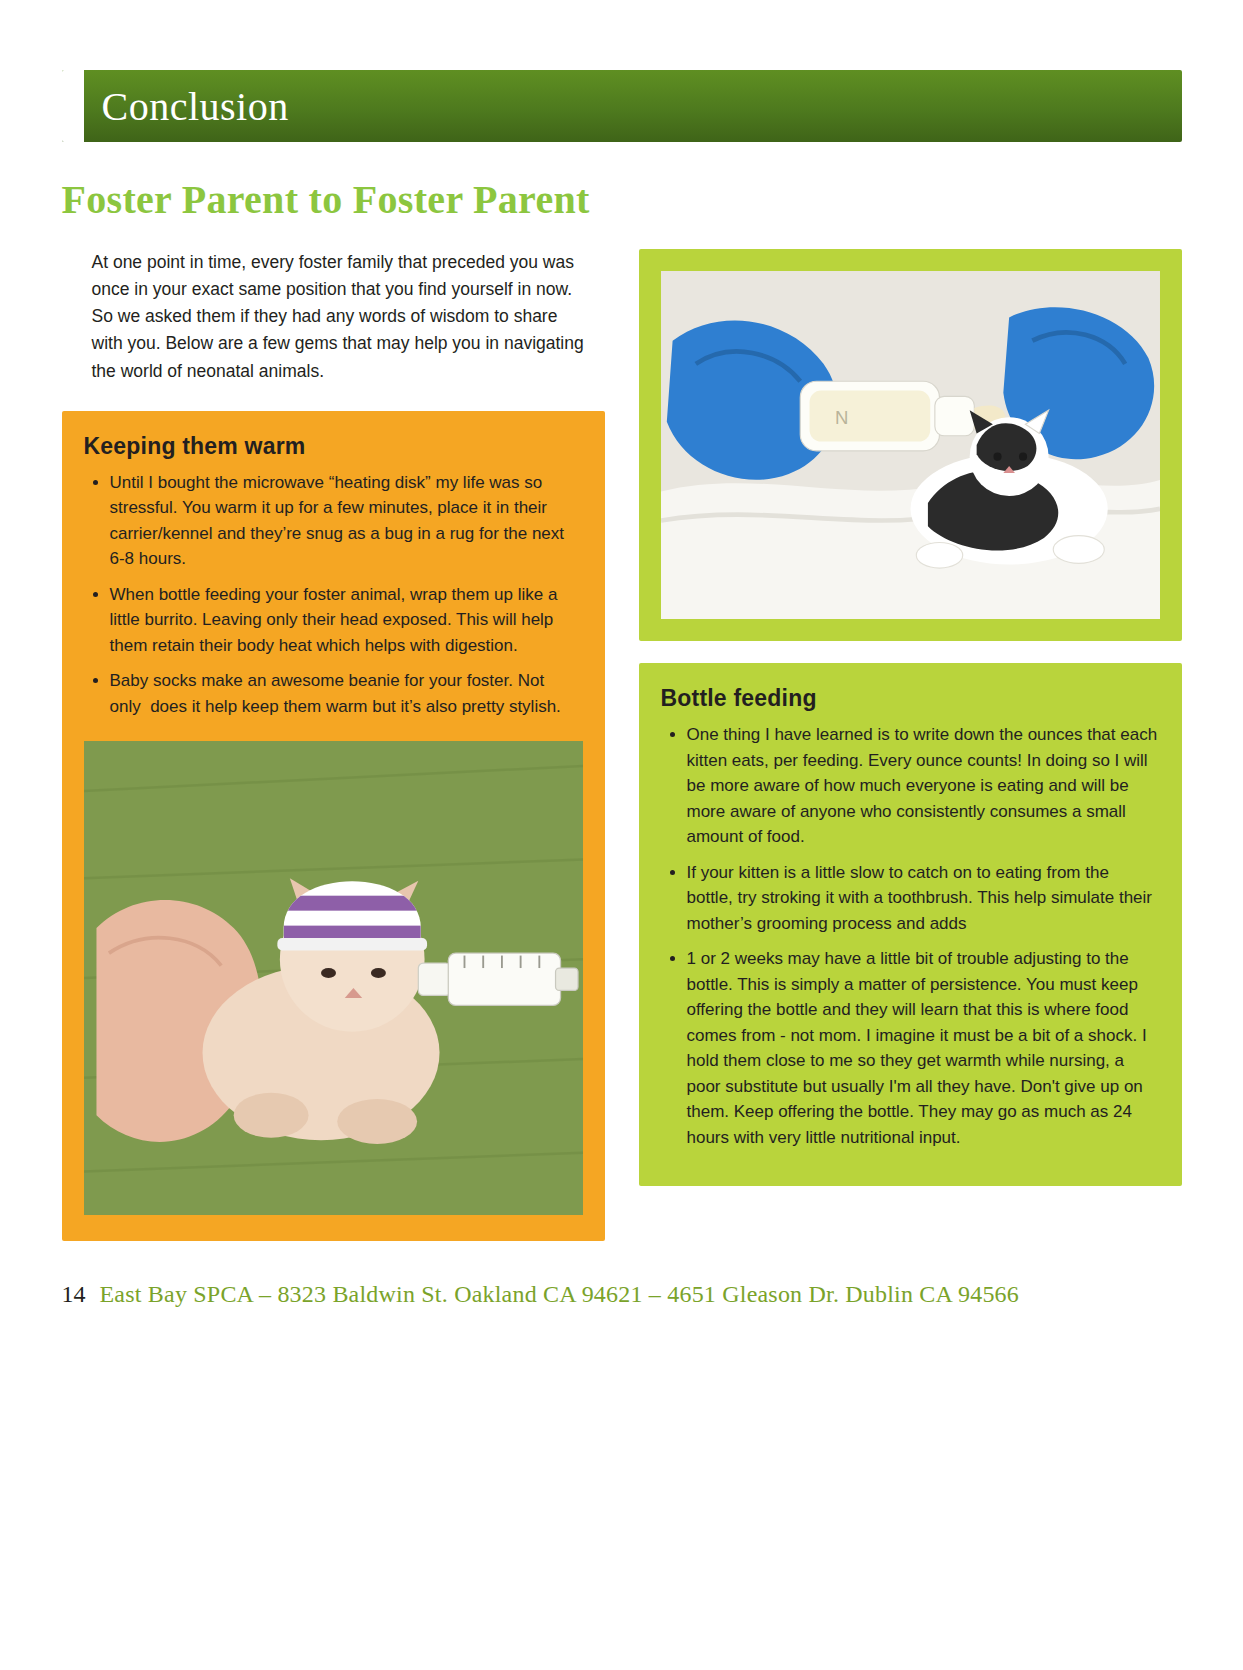Conclusion
Foster Parent to Foster Parent
At one point in time, every foster family that preceded you was once in your exact same position that you find yourself in now. So we asked them if they had any words of wisdom to share with you. Below are a few gems that may help you in navigating the world of neonatal animals.
Keeping them warm
Until I bought the microwave “heating disk” my life was so stressful. You warm it up for a few minutes, place it in their carrier/kennel and they’re snug as a bug in a rug for the next 6-8 hours.
When bottle feeding your foster animal, wrap them up like a little burrito. Leaving only their head exposed. This will help them retain their body heat which helps with digestion.
Baby socks make an awesome beanie for your foster. Not only does it help keep them warm but it’s also pretty stylish.
N
Bottle feeding
One thing I have learned is to write down the ounces that each kitten eats, per feeding. Every ounce counts! In doing so I will be more aware of how much everyone is eating and will be more aware of anyone who consistently consumes a small amount of food.
If your kitten is a little slow to catch on to eating from the bottle, try stroking it with a toothbrush. This help simulate their mother’s grooming process and adds
1 or 2 weeks may have a little bit of trouble adjusting to the bottle. This is simply a matter of persistence. You must keep offering the bottle and they will learn that this is where food comes from - not mom. I imagine it must be a bit of a shock. I hold them close to me so they get warmth while nursing, a poor substitute but usually I'm all they have. Don't give up on them. Keep offering the bottle. They may go as much as 24 hours with very little nutritional input.
14 East Bay SPCA – 8323 Baldwin St. Oakland CA 94621 – 4651 Gleason Dr. Dublin CA 94566